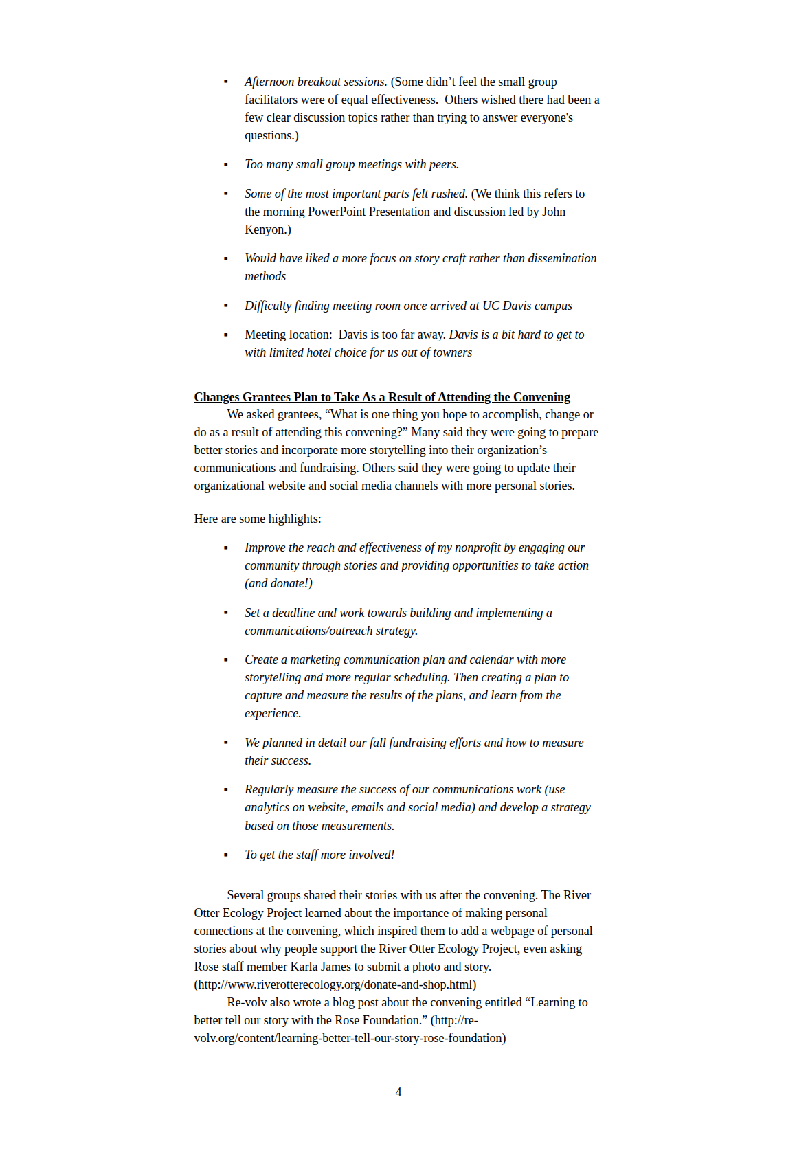Afternoon breakout sessions. (Some didn’t feel the small group facilitators were of equal effectiveness. Others wished there had been a few clear discussion topics rather than trying to answer everyone's questions.)
Too many small group meetings with peers.
Some of the most important parts felt rushed. (We think this refers to the morning PowerPoint Presentation and discussion led by John Kenyon.)
Would have liked a more focus on story craft rather than dissemination methods
Difficulty finding meeting room once arrived at UC Davis campus
Meeting location: Davis is too far away. Davis is a bit hard to get to with limited hotel choice for us out of towners
Changes Grantees Plan to Take As a Result of Attending the Convening
We asked grantees, “What is one thing you hope to accomplish, change or do as a result of attending this convening?” Many said they were going to prepare better stories and incorporate more storytelling into their organization’s communications and fundraising. Others said they were going to update their organizational website and social media channels with more personal stories.
Here are some highlights:
Improve the reach and effectiveness of my nonprofit by engaging our community through stories and providing opportunities to take action (and donate!)
Set a deadline and work towards building and implementing a communications/outreach strategy.
Create a marketing communication plan and calendar with more storytelling and more regular scheduling. Then creating a plan to capture and measure the results of the plans, and learn from the experience.
We planned in detail our fall fundraising efforts and how to measure their success.
Regularly measure the success of our communications work (use analytics on website, emails and social media) and develop a strategy based on those measurements.
To get the staff more involved!
Several groups shared their stories with us after the convening. The River Otter Ecology Project learned about the importance of making personal connections at the convening, which inspired them to add a webpage of personal stories about why people support the River Otter Ecology Project, even asking Rose staff member Karla James to submit a photo and story. (http://www.riverotterecology.org/donate-and-shop.html)
Re-volv also wrote a blog post about the convening entitled “Learning to better tell our story with the Rose Foundation.” (http://re-volv.org/content/learning-better-tell-our-story-rose-foundation)
4